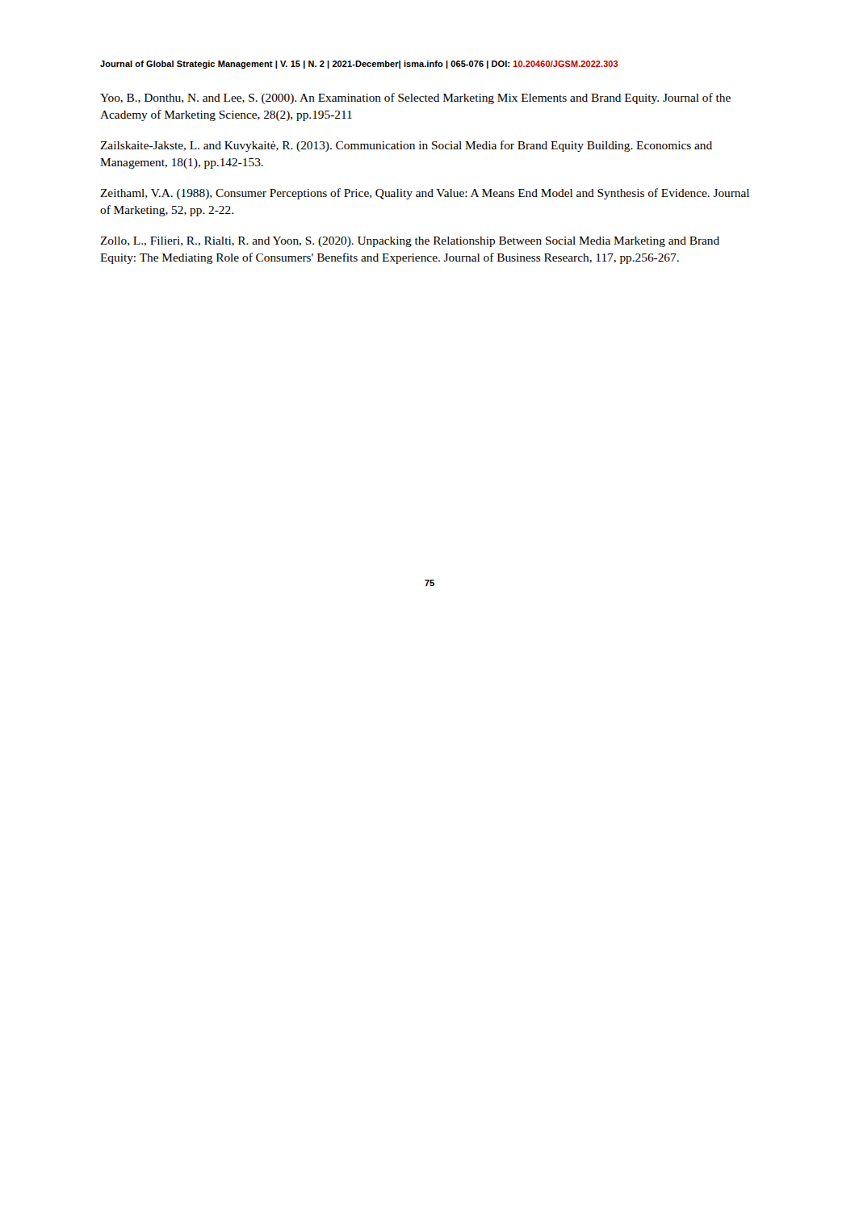Journal of Global Strategic Management | V. 15 | N. 2 | 2021-December| isma.info | 065-076 | DOI: 10.20460/JGSM.2022.303
Yoo, B., Donthu, N. and Lee, S. (2000). An Examination of Selected Marketing Mix Elements and Brand Equity. Journal of the Academy of Marketing Science, 28(2), pp.195-211
Zailskaite-Jakste, L. and Kuvykaitė, R. (2013). Communication in Social Media for Brand Equity Building. Economics and Management, 18(1), pp.142-153.
Zeithaml, V.A. (1988), Consumer Perceptions of Price, Quality and Value: A Means End Model and Synthesis of Evidence. Journal of Marketing, 52, pp. 2-22.
Zollo, L., Filieri, R., Rialti, R. and Yoon, S. (2020). Unpacking the Relationship Between Social Media Marketing and Brand Equity: The Mediating Role of Consumers' Benefits and Experience. Journal of Business Research, 117, pp.256-267.
75